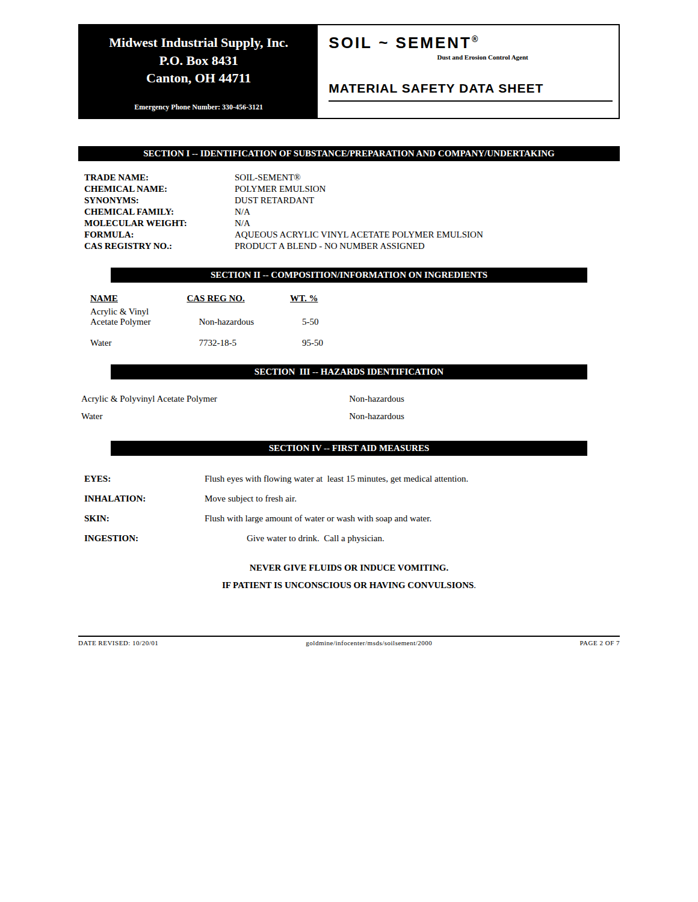Midwest Industrial Supply, Inc.
P.O. Box 8431
Canton, OH 44711
Emergency Phone Number: 330-456-3121
SOIL ~ SEMENT®
Dust and Erosion Control Agent
MATERIAL SAFETY DATA SHEET
SECTION I -- IDENTIFICATION OF SUBSTANCE/PREPARATION AND COMPANY/UNDERTAKING
| TRADE NAME: | SOIL-SEMENT® |
| CHEMICAL NAME: | POLYMER EMULSION |
| SYNONYMS: | DUST RETARDANT |
| CHEMICAL FAMILY: | N/A |
| MOLECULAR WEIGHT: | N/A |
| FORMULA: | AQUEOUS ACRYLIC VINYL ACETATE POLYMER EMULSION |
| CAS REGISTRY NO.: | PRODUCT A BLEND - NO NUMBER ASSIGNED |
SECTION II -- COMPOSITION/INFORMATION ON INGREDIENTS
| NAME | CAS REG NO. | WT. % |
| --- | --- | --- |
| Acrylic & Vinyl Acetate Polymer | Non-hazardous | 5-50 |
| Water | 7732-18-5 | 95-50 |
SECTION III -- HAZARDS IDENTIFICATION
| Acrylic & Polyvinyl Acetate Polymer | Non-hazardous |
| Water | Non-hazardous |
SECTION IV -- FIRST AID MEASURES
| EYES: | Flush eyes with flowing water at least 15 minutes, get medical attention. |
| INHALATION: | Move subject to fresh air. |
| SKIN: | Flush with large amount of water or wash with soap and water. |
| INGESTION: | Give water to drink. Call a physician. |
NEVER GIVE FLUIDS OR INDUCE VOMITING.
IF PATIENT IS UNCONSCIOUS OR HAVING CONVULSIONS.
DATE REVISED: 10/20/01
goldmine/infocenter/msds/soilsement/2000
PAGE 2 OF 7